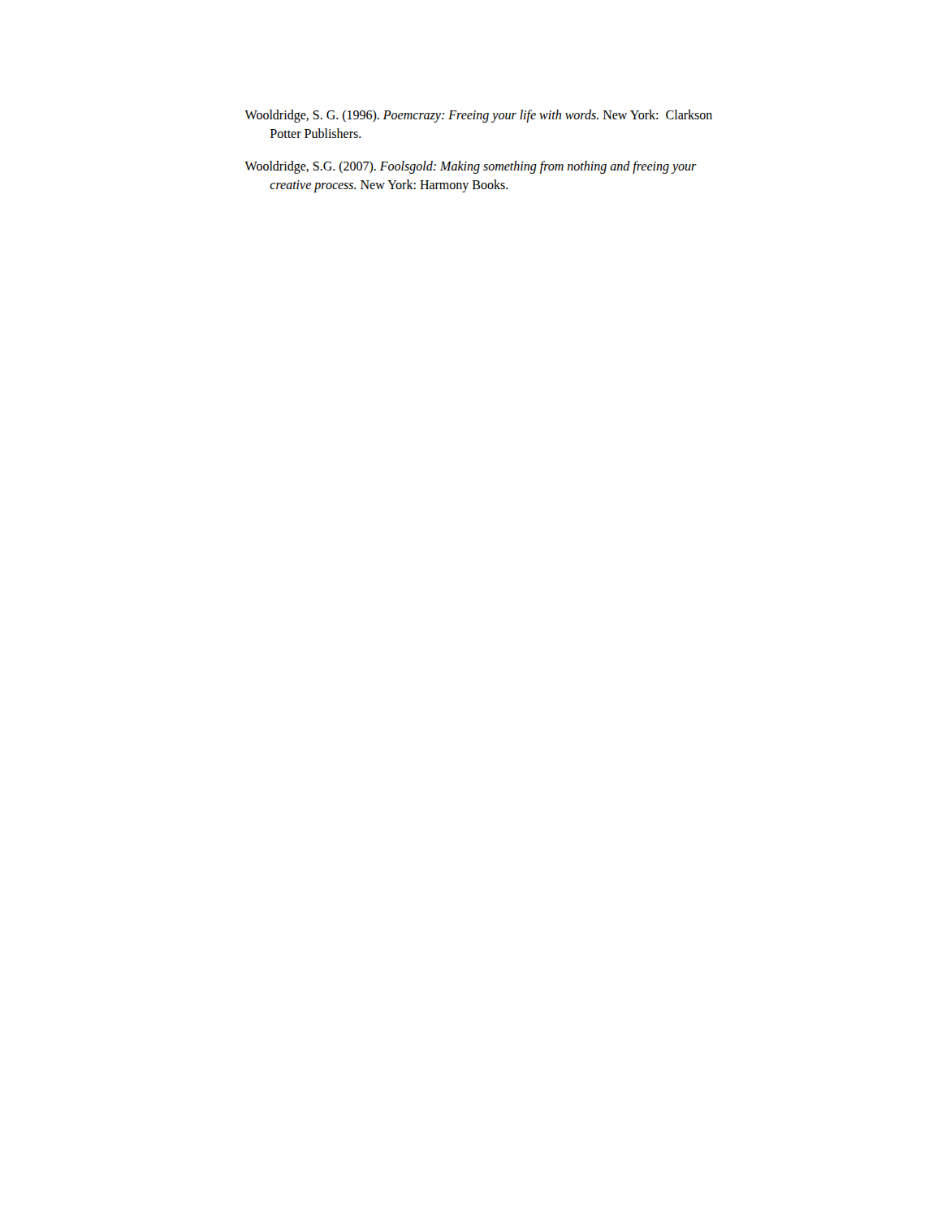Wooldridge, S. G. (1996). Poemcrazy: Freeing your life with words. New York: Clarkson Potter Publishers.
Wooldridge, S.G. (2007). Foolsgold: Making something from nothing and freeing your creative process. New York: Harmony Books.